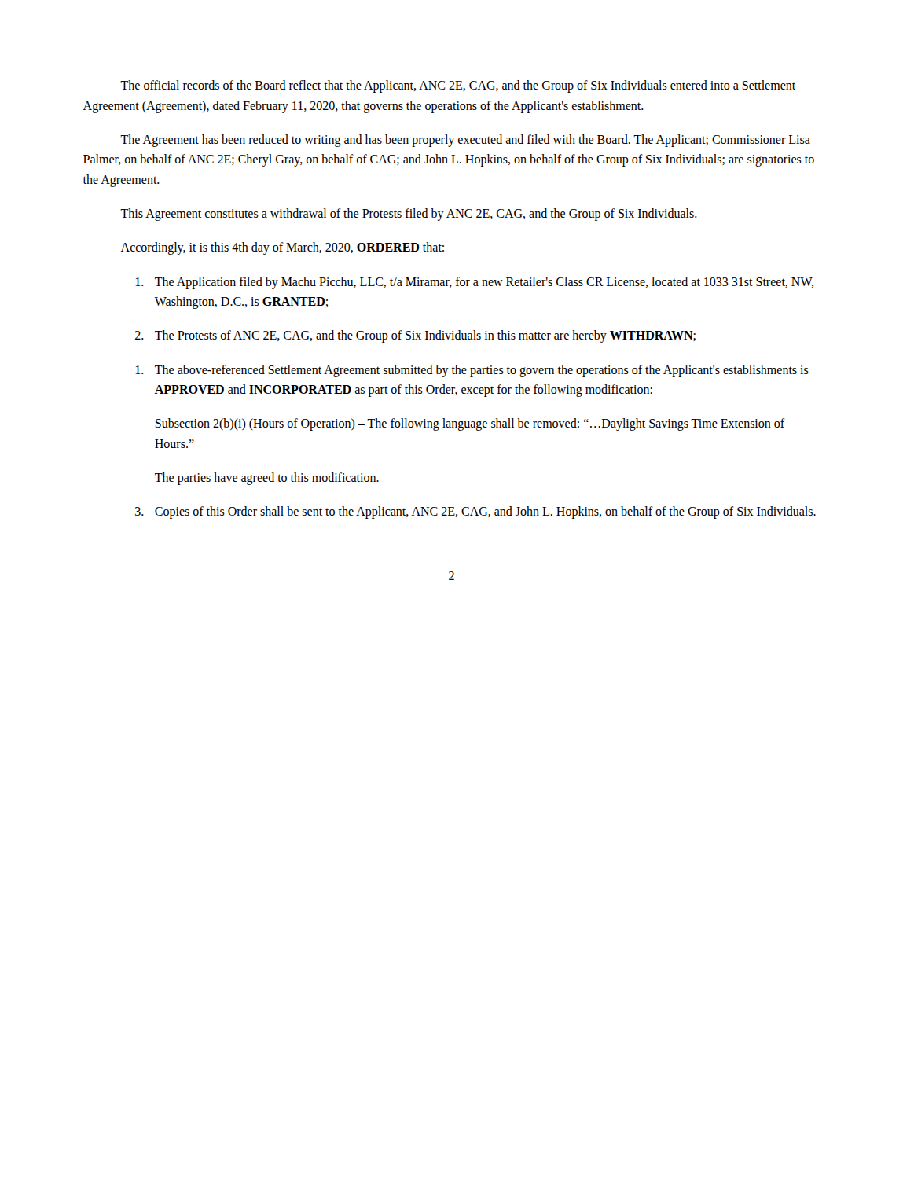The official records of the Board reflect that the Applicant, ANC 2E, CAG, and the Group of Six Individuals entered into a Settlement Agreement (Agreement), dated February 11, 2020, that governs the operations of the Applicant's establishment.
The Agreement has been reduced to writing and has been properly executed and filed with the Board. The Applicant; Commissioner Lisa Palmer, on behalf of ANC 2E; Cheryl Gray, on behalf of CAG; and John L. Hopkins, on behalf of the Group of Six Individuals; are signatories to the Agreement.
This Agreement constitutes a withdrawal of the Protests filed by ANC 2E, CAG, and the Group of Six Individuals.
Accordingly, it is this 4th day of March, 2020, ORDERED that:
The Application filed by Machu Picchu, LLC, t/a Miramar, for a new Retailer's Class CR License, located at 1033 31st Street, NW, Washington, D.C., is GRANTED;
The Protests of ANC 2E, CAG, and the Group of Six Individuals in this matter are hereby WITHDRAWN;
The above-referenced Settlement Agreement submitted by the parties to govern the operations of the Applicant's establishments is APPROVED and INCORPORATED as part of this Order, except for the following modification:
Subsection 2(b)(i) (Hours of Operation) – The following language shall be removed: “…Daylight Savings Time Extension of Hours.”
The parties have agreed to this modification.
Copies of this Order shall be sent to the Applicant, ANC 2E, CAG, and John L. Hopkins, on behalf of the Group of Six Individuals.
2